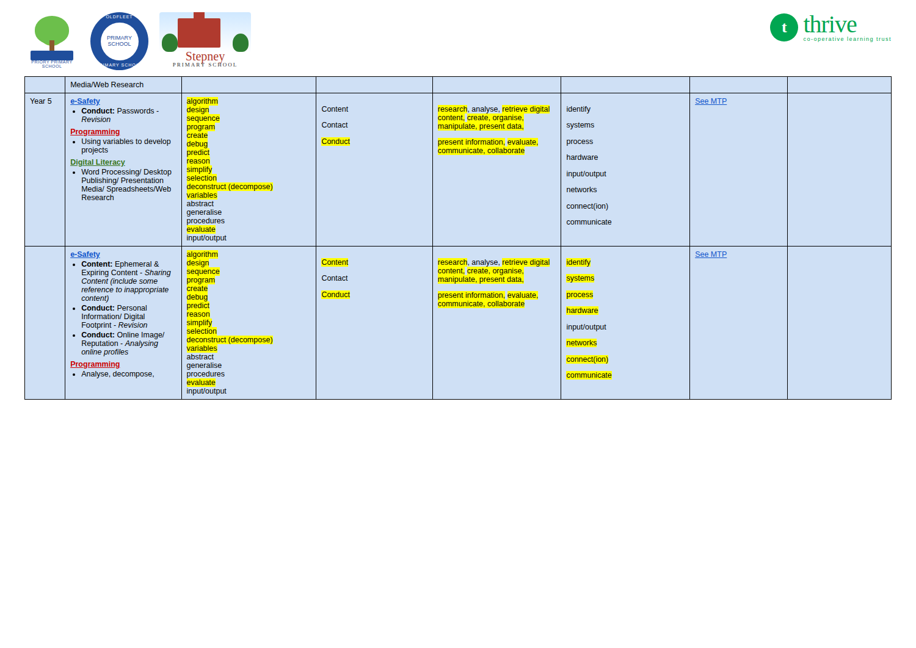PRIORY PRIMARY SCHOOL
OLDFLEET
PRIMARY
SCHOOL
PRIMARY SCHOOL
StepneyPRIMARY SCHOOL
t
thrive
co-operative learning trust
| | Media/Web Research | | | | | | |
| Year 5 | e-Safety Conduct: Passwords - Revision Programming Using variables to develop projects Digital Literacy Word Processing/ Desktop Publishing/ Presentation Media/ Spreadsheets/Web Research | algorithm design sequence program create debug predict reason simplify selection deconstruct (decompose) variables abstract generalise procedures evaluate input/output | Content Contact Conduct | research , analyse, retrieve digital content, create, organise, manipulate, present data, present information, evaluate, communicate, collaborate | identify systems process hardware input/output networks connect(ion) communicate | See MTP | |
| | e-Safety Content: Ephemeral & Expiring Content - Sharing Content (include some reference to inappropriate content) Conduct: Personal Information/ Digital Footprint - Revision Conduct: Online Image/ Reputation - Analysing online profiles Programming Analyse, decompose, | algorithm design sequence program create debug predict reason simplify selection deconstruct (decompose) variables abstract generalise procedures evaluate input/output | Content Contact Conduct | research , analyse, retrieve digital content, create, organise, manipulate, present data, present information, evaluate, communicate, collaborate | identify systems process hardware input/output networks connect(ion) communicate | See MTP | |